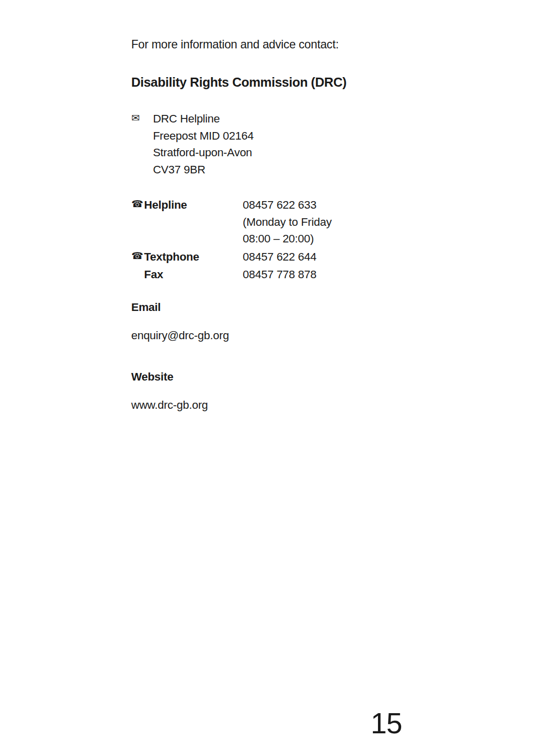For more information and advice contact:
Disability Rights Commission (DRC)
✉ DRC Helpline
Freepost MID 02164
Stratford-upon-Avon
CV37 9BR
| ☎ | Helpline | 08457 622 633 (Monday to Friday 08:00 – 20:00) |
| ☎ | Textphone | 08457 622 644 |
| | Fax | 08457 778 878 |
Email
enquiry@drc-gb.org
Website
www.drc-gb.org
15